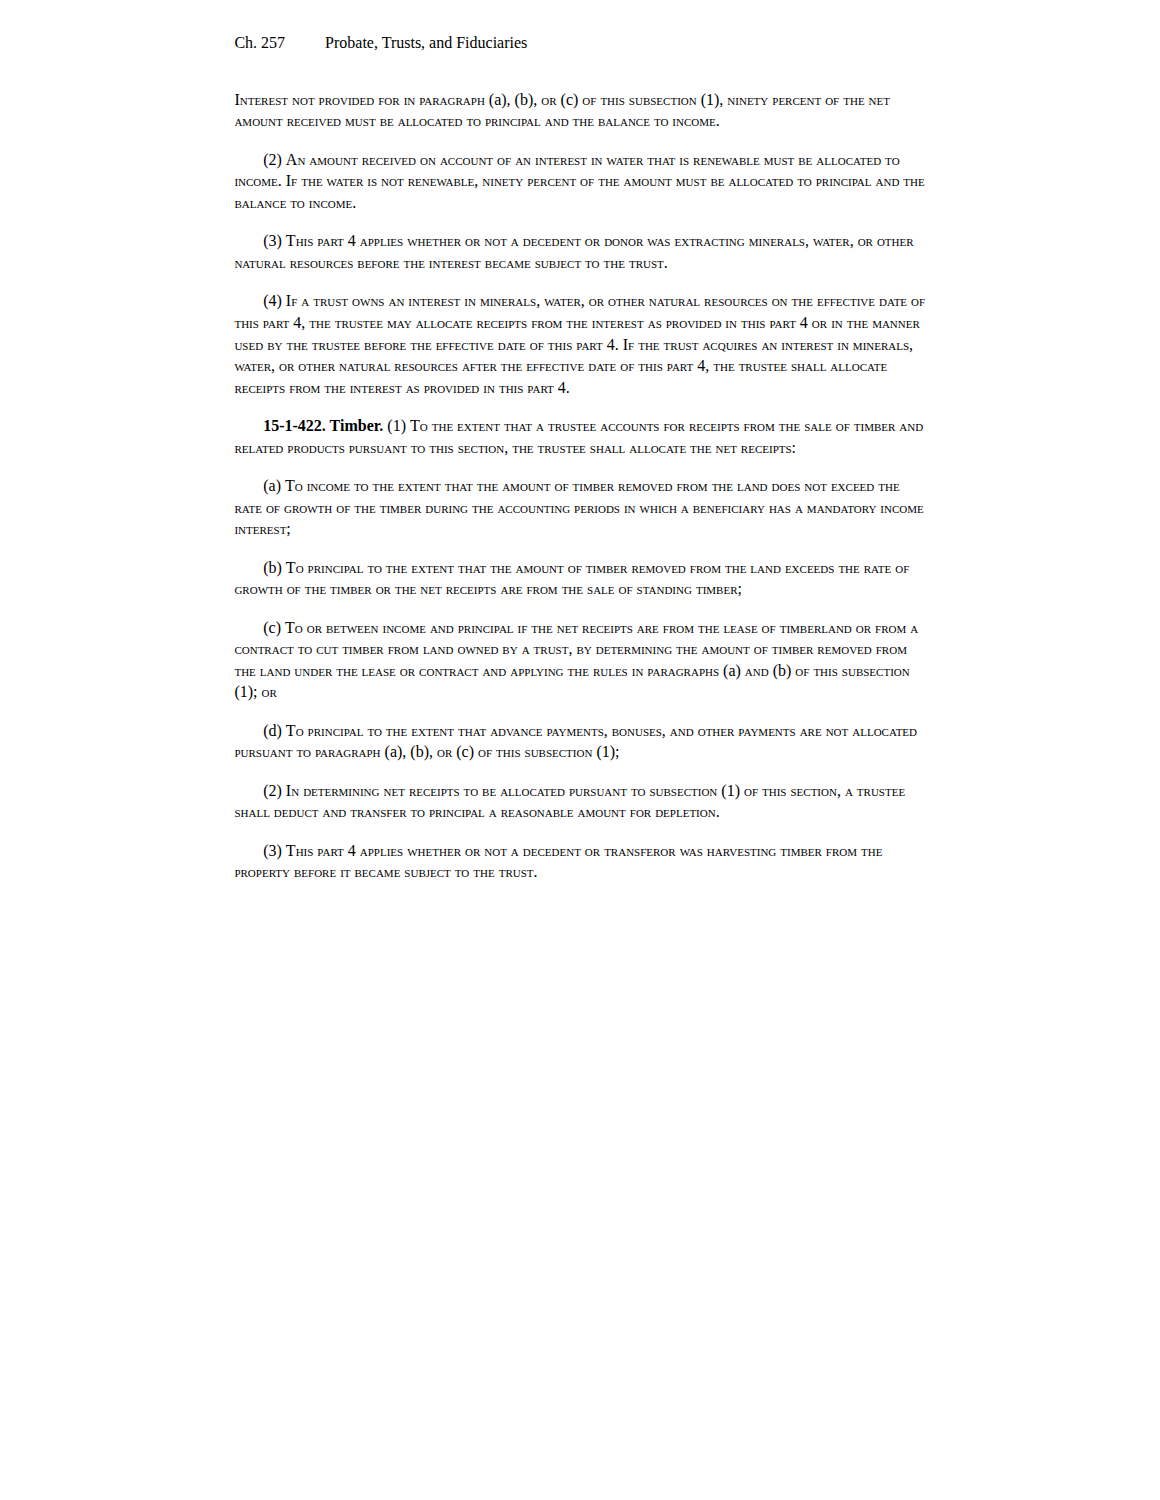Ch. 257 Probate, Trusts, and Fiduciaries
Interest not provided for in paragraph (a), (b), or (c) of this subsection (1), ninety percent of the net amount received must be allocated to principal and the balance to income.
(2) An amount received on account of an interest in water that is renewable must be allocated to income. If the water is not renewable, ninety percent of the amount must be allocated to principal and the balance to income.
(3) This part 4 applies whether or not a decedent or donor was extracting minerals, water, or other natural resources before the interest became subject to the trust.
(4) If a trust owns an interest in minerals, water, or other natural resources on the effective date of this part 4, the trustee may allocate receipts from the interest as provided in this part 4 or in the manner used by the trustee before the effective date of this part 4. If the trust acquires an interest in minerals, water, or other natural resources after the effective date of this part 4, the trustee shall allocate receipts from the interest as provided in this part 4.
15-1-422. Timber. (1) To the extent that a trustee accounts for receipts from the sale of timber and related products pursuant to this section, the trustee shall allocate the net receipts:
(a) To income to the extent that the amount of timber removed from the land does not exceed the rate of growth of the timber during the accounting periods in which a beneficiary has a mandatory income interest;
(b) To principal to the extent that the amount of timber removed from the land exceeds the rate of growth of the timber or the net receipts are from the sale of standing timber;
(c) To or between income and principal if the net receipts are from the lease of timberland or from a contract to cut timber from land owned by a trust, by determining the amount of timber removed from the land under the lease or contract and applying the rules in paragraphs (a) and (b) of this subsection (1); or
(d) To principal to the extent that advance payments, bonuses, and other payments are not allocated pursuant to paragraph (a), (b), or (c) of this subsection (1);
(2) In determining net receipts to be allocated pursuant to subsection (1) of this section, a trustee shall deduct and transfer to principal a reasonable amount for depletion.
(3) This part 4 applies whether or not a decedent or transferor was harvesting timber from the property before it became subject to the trust.